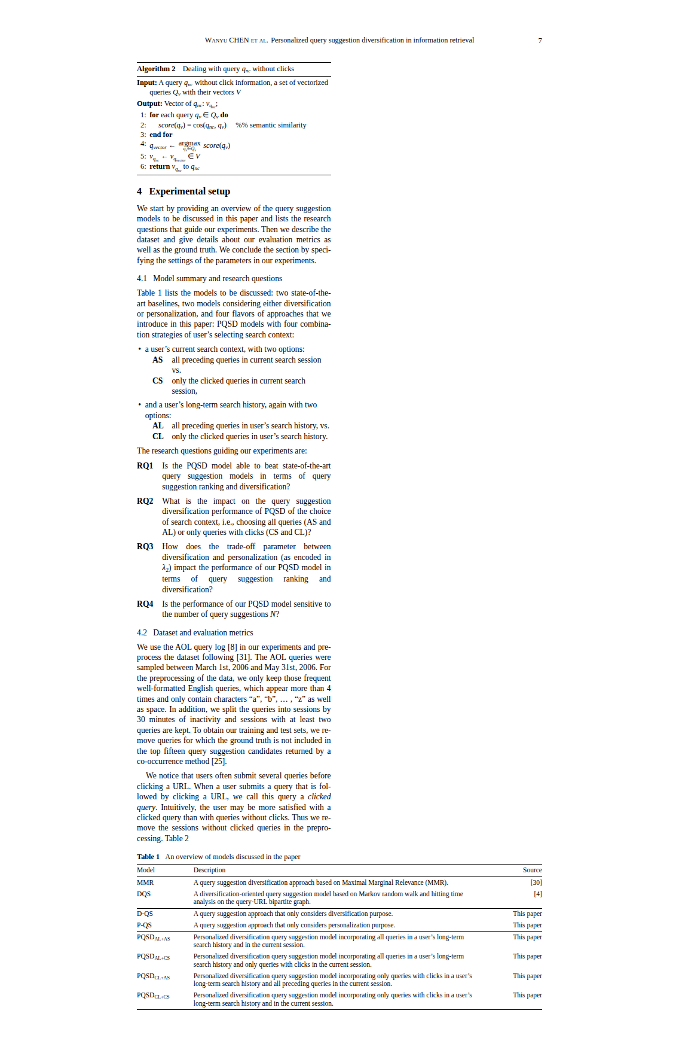Wanyu CHEN et al. Personalized query suggestion diversification in information retrieval 7
Algorithm 2 Dealing with query qnc without clicks
Input: A query qnc without click information, a set of vectorized queries Qv with their vectors V
Output: Vector of qnc: vqnc;
1:
for each query qv ∈ Qv do
2:
score(qv) = cos(qnc, qv) %% semantic similarity
3:
end for
4:
qvector ← argmax qv∈Qv score(qv)
5:
vqnc ← vqvector ∈ V
6:
return vqnc to qnc
4 Experimental setup
We start by providing an overview of the query suggestion models to be discussed in this paper and lists the research questions that guide our experiments. Then we describe the dataset and give details about our evaluation metrics as well as the ground truth. We conclude the section by specifying the settings of the parameters in our experiments.
4.1 Model summary and research questions
Table 1 lists the models to be discussed: two state-of-the-art baselines, two models considering either diversification or personalization, and four flavors of approaches that we introduce in this paper: PQSD models with four combination strategies of user’s selecting search context:
a user’s current search context, with two options:
AS
all preceding queries in current search session vs.
CS
only the clicked queries in current search session,
and a user’s long-term search history, again with two options:
AL
all preceding queries in user’s search history, vs.
CL
only the clicked queries in user’s search history.
The research questions guiding our experiments are:
RQ1
Is the PQSD model able to beat state-of-the-art query suggestion models in terms of query suggestion ranking and diversification?
RQ2
What is the impact on the query suggestion diversification performance of PQSD of the choice of search context, i.e., choosing all queries (AS and AL) or only queries with clicks (CS and CL)?
RQ3
How does the trade-off parameter between diversification and personalization (as encoded in λ 2) impact the performance of our PQSD model in terms of query suggestion ranking and diversification?
RQ4
Is the performance of our PQSD model sensitive to the number of query suggestions N?
4.2 Dataset and evaluation metrics
We use the AOL query log [8] in our experiments and preprocess the dataset following [31]. The AOL queries were sampled between March 1st, 2006 and May 31st, 2006. For the preprocessing of the data, we only keep those frequent well-formatted English queries, which appear more than 4 times and only contain characters “a”, “b”, … , “z” as well as space. In addition, we split the queries into sessions by 30 minutes of inactivity and sessions with at least two queries are kept. To obtain our training and test sets, we remove queries for which the ground truth is not included in the top fifteen query suggestion candidates returned by a co-occurrence method [25].
We notice that users often submit several queries before clicking a URL. When a user submits a query that is followed by clicking a URL, we call this query a clicked query. Intuitively, the user may be more satisfied with a clicked query than with queries without clicks. Thus we remove the sessions without clicked queries in the preprocessing. Table 2
Table 1 An overview of models discussed in the paper
| Model | Description | Source |
| --- | --- | --- |
| MMR | A query suggestion diversification approach based on Maximal Marginal Relevance (MMR). | [30] |
| DQS | A diversification-oriented query suggestion model based on Markov random walk and hitting time analysis on the query-URL bipartite graph. | [4] |
| D-QS | A query suggestion approach that only considers diversification purpose. | This paper |
| P-QS | A query suggestion approach that only considers personalization purpose. | This paper |
| PQSD AL+AS | Personalized diversification query suggestion model incorporating all queries in a user’s long-term search history and in the current session. | This paper |
| PQSD AL+CS | Personalized diversification query suggestion model incorporating all queries in a user’s long-term search history and only queries with clicks in the current session. | This paper |
| PQSD CL+AS | Personalized diversification query suggestion model incorporating only queries with clicks in a user’s long-term search history and all preceding queries in the current session. | This paper |
| PQSD CL+CS | Personalized diversification query suggestion model incorporating only queries with clicks in a user’s long-term search history and in the current session. | This paper |